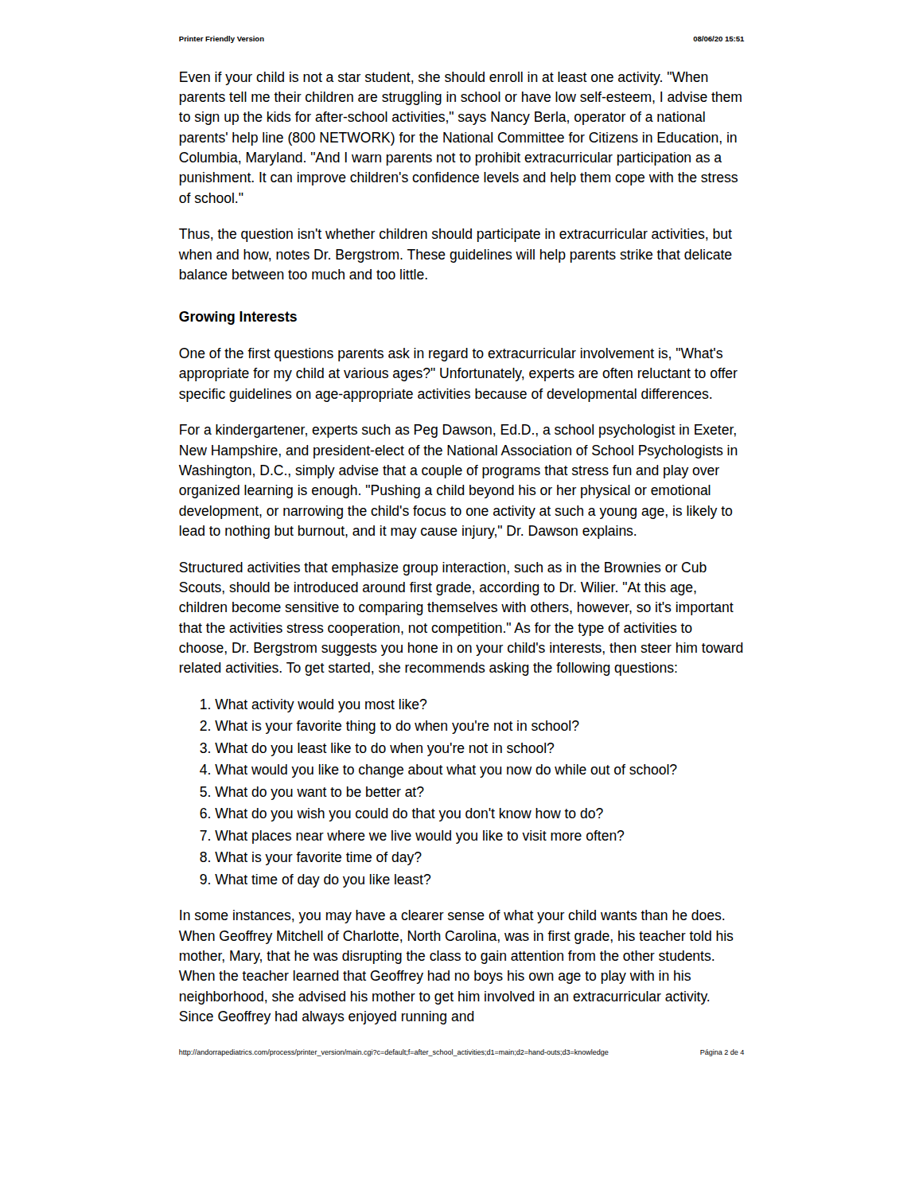Printer Friendly Version 08/06/20 15:51
Even if your child is not a star student, she should enroll in at least one activity. "When parents tell me their children are struggling in school or have low self-esteem, I advise them to sign up the kids for after-school activities," says Nancy Berla, operator of a national parents' help line (800 NETWORK) for the National Committee for Citizens in Education, in Columbia, Maryland. "And I warn parents not to prohibit extracurricular participation as a punishment. It can improve children's confidence levels and help them cope with the stress of school."
Thus, the question isn't whether children should participate in extracurricular activities, but when and how, notes Dr. Bergstrom. These guidelines will help parents strike that delicate balance between too much and too little.
Growing Interests
One of the first questions parents ask in regard to extracurricular involvement is, "What's appropriate for my child at various ages?" Unfortunately, experts are often reluctant to offer specific guidelines on age-appropriate activities because of developmental differences.
For a kindergartener, experts such as Peg Dawson, Ed.D., a school psychologist in Exeter, New Hampshire, and president-elect of the National Association of School Psychologists in Washington, D.C., simply advise that a couple of programs that stress fun and play over organized learning is enough. "Pushing a child beyond his or her physical or emotional development, or narrowing the child's focus to one activity at such a young age, is likely to lead to nothing but burnout, and it may cause injury," Dr. Dawson explains.
Structured activities that emphasize group interaction, such as in the Brownies or Cub Scouts, should be introduced around first grade, according to Dr. Wilier. "At this age, children become sensitive to comparing themselves with others, however, so it's important that the activities stress cooperation, not competition." As for the type of activities to choose, Dr. Bergstrom suggests you hone in on your child's interests, then steer him toward related activities. To get started, she recommends asking the following questions:
What activity would you most like?
What is your favorite thing to do when you're not in school?
What do you least like to do when you're not in school?
What would you like to change about what you now do while out of school?
What do you want to be better at?
What do you wish you could do that you don't know how to do?
What places near where we live would you like to visit more often?
What is your favorite time of day?
What time of day do you like least?
In some instances, you may have a clearer sense of what your child wants than he does. When Geoffrey Mitchell of Charlotte, North Carolina, was in first grade, his teacher told his mother, Mary, that he was disrupting the class to gain attention from the other students. When the teacher learned that Geoffrey had no boys his own age to play with in his neighborhood, she advised his mother to get him involved in an extracurricular activity. Since Geoffrey had always enjoyed running and
http://andorrapediatrics.com/process/printer_version/main.cgi?c=default;f=after_school_activities;d1=main;d2=hand-outs;d3=knowledge Página 2 de 4